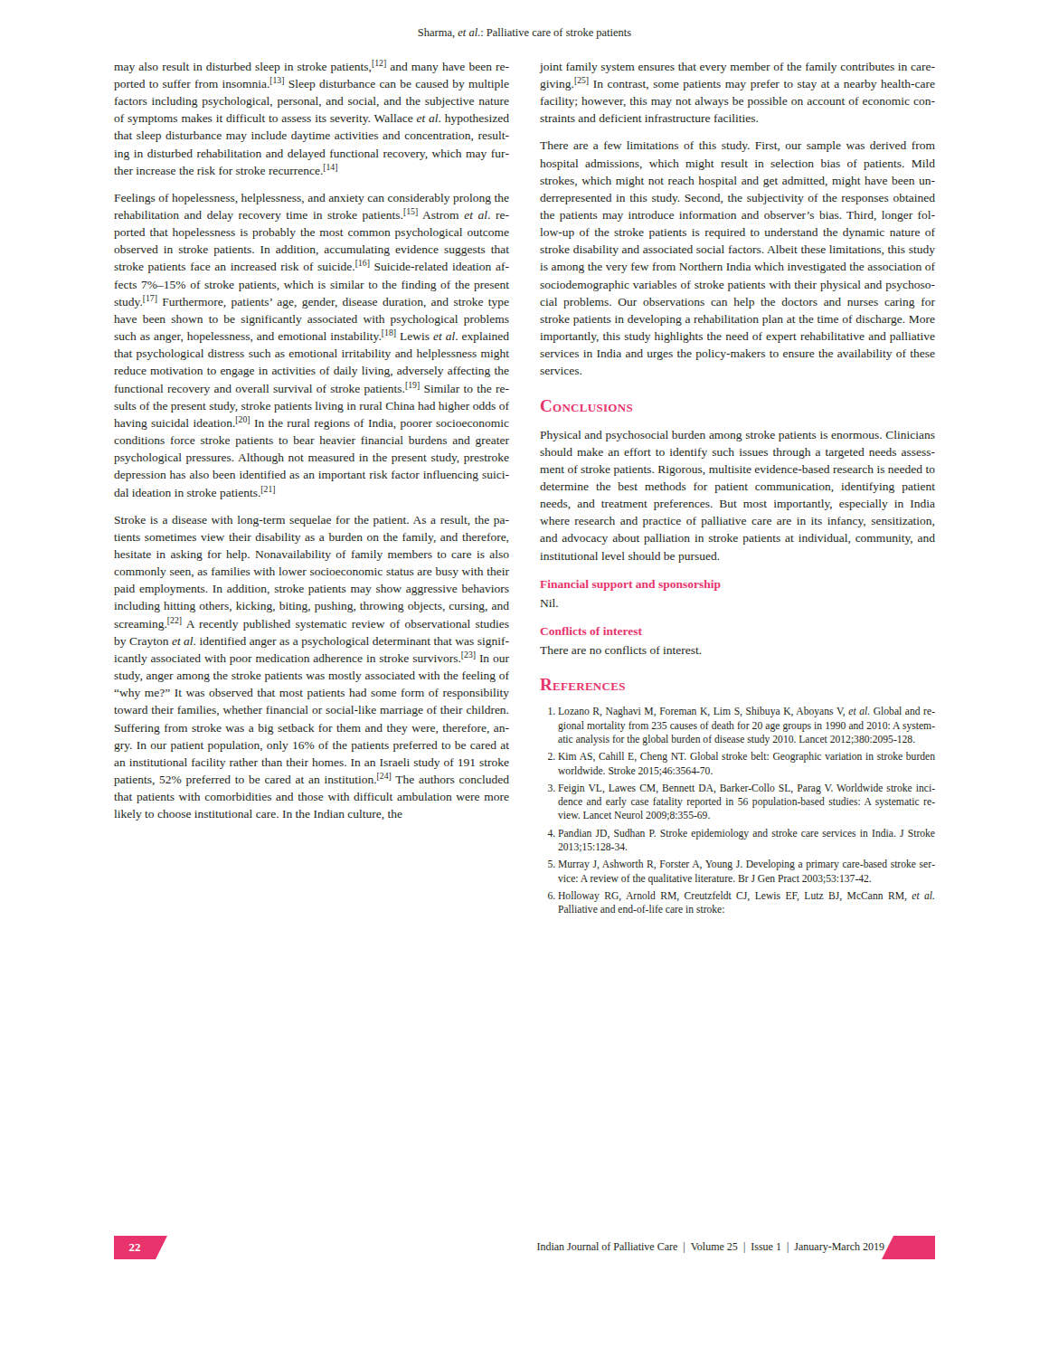Sharma, et al.: Palliative care of stroke patients
may also result in disturbed sleep in stroke patients,[12] and many have been reported to suffer from insomnia.[13] Sleep disturbance can be caused by multiple factors including psychological, personal, and social, and the subjective nature of symptoms makes it difficult to assess its severity. Wallace et al. hypothesized that sleep disturbance may include daytime activities and concentration, resulting in disturbed rehabilitation and delayed functional recovery, which may further increase the risk for stroke recurrence.[14]
Feelings of hopelessness, helplessness, and anxiety can considerably prolong the rehabilitation and delay recovery time in stroke patients.[15] Astrom et al. reported that hopelessness is probably the most common psychological outcome observed in stroke patients. In addition, accumulating evidence suggests that stroke patients face an increased risk of suicide.[16] Suicide-related ideation affects 7%–15% of stroke patients, which is similar to the finding of the present study.[17] Furthermore, patients’ age, gender, disease duration, and stroke type have been shown to be significantly associated with psychological problems such as anger, hopelessness, and emotional instability.[18] Lewis et al. explained that psychological distress such as emotional irritability and helplessness might reduce motivation to engage in activities of daily living, adversely affecting the functional recovery and overall survival of stroke patients.[19] Similar to the results of the present study, stroke patients living in rural China had higher odds of having suicidal ideation.[20] In the rural regions of India, poorer socioeconomic conditions force stroke patients to bear heavier financial burdens and greater psychological pressures. Although not measured in the present study, prestroke depression has also been identified as an important risk factor influencing suicidal ideation in stroke patients.[21]
Stroke is a disease with long-term sequelae for the patient. As a result, the patients sometimes view their disability as a burden on the family, and therefore, hesitate in asking for help. Nonavailability of family members to care is also commonly seen, as families with lower socioeconomic status are busy with their paid employments. In addition, stroke patients may show aggressive behaviors including hitting others, kicking, biting, pushing, throwing objects, cursing, and screaming.[22] A recently published systematic review of observational studies by Crayton et al. identified anger as a psychological determinant that was significantly associated with poor medication adherence in stroke survivors.[23] In our study, anger among the stroke patients was mostly associated with the feeling of “why me?” It was observed that most patients had some form of responsibility toward their families, whether financial or social-like marriage of their children. Suffering from stroke was a big setback for them and they were, therefore, angry. In our patient population, only 16% of the patients preferred to be cared at an institutional facility rather than their homes. In an Israeli study of 191 stroke patients, 52% preferred to be cared at an institution.[24] The authors concluded that patients with comorbidities and those with difficult ambulation were more likely to choose institutional care. In the Indian culture, the
joint family system ensures that every member of the family contributes in caregiving.[25] In contrast, some patients may prefer to stay at a nearby health-care facility; however, this may not always be possible on account of economic constraints and deficient infrastructure facilities.
There are a few limitations of this study. First, our sample was derived from hospital admissions, which might result in selection bias of patients. Mild strokes, which might not reach hospital and get admitted, might have been underrepresented in this study. Second, the subjectivity of the responses obtained the patients may introduce information and observer’s bias. Third, longer follow-up of the stroke patients is required to understand the dynamic nature of stroke disability and associated social factors. Albeit these limitations, this study is among the very few from Northern India which investigated the association of sociodemographic variables of stroke patients with their physical and psychosocial problems. Our observations can help the doctors and nurses caring for stroke patients in developing a rehabilitation plan at the time of discharge. More importantly, this study highlights the need of expert rehabilitative and palliative services in India and urges the policy-makers to ensure the availability of these services.
Conclusions
Physical and psychosocial burden among stroke patients is enormous. Clinicians should make an effort to identify such issues through a targeted needs assessment of stroke patients. Rigorous, multisite evidence-based research is needed to determine the best methods for patient communication, identifying patient needs, and treatment preferences. But most importantly, especially in India where research and practice of palliative care are in its infancy, sensitization, and advocacy about palliation in stroke patients at individual, community, and institutional level should be pursued.
Financial support and sponsorship
Nil.
Conflicts of interest
There are no conflicts of interest.
References
Lozano R, Naghavi M, Foreman K, Lim S, Shibuya K, Aboyans V, et al. Global and regional mortality from 235 causes of death for 20 age groups in 1990 and 2010: A systematic analysis for the global burden of disease study 2010. Lancet 2012;380:2095-128.
Kim AS, Cahill E, Cheng NT. Global stroke belt: Geographic variation in stroke burden worldwide. Stroke 2015;46:3564-70.
Feigin VL, Lawes CM, Bennett DA, Barker-Collo SL, Parag V. Worldwide stroke incidence and early case fatality reported in 56 population-based studies: A systematic review. Lancet Neurol 2009;8:355-69.
Pandian JD, Sudhan P. Stroke epidemiology and stroke care services in India. J Stroke 2013;15:128-34.
Murray J, Ashworth R, Forster A, Young J. Developing a primary care-based stroke service: A review of the qualitative literature. Br J Gen Pract 2003;53:137-42.
Holloway RG, Arnold RM, Creutzfeldt CJ, Lewis EF, Lutz BJ, McCann RM, et al. Palliative and end-of-life care in stroke:
22
Indian Journal of Palliative Care|Volume 25|Issue 1|January-March 2019